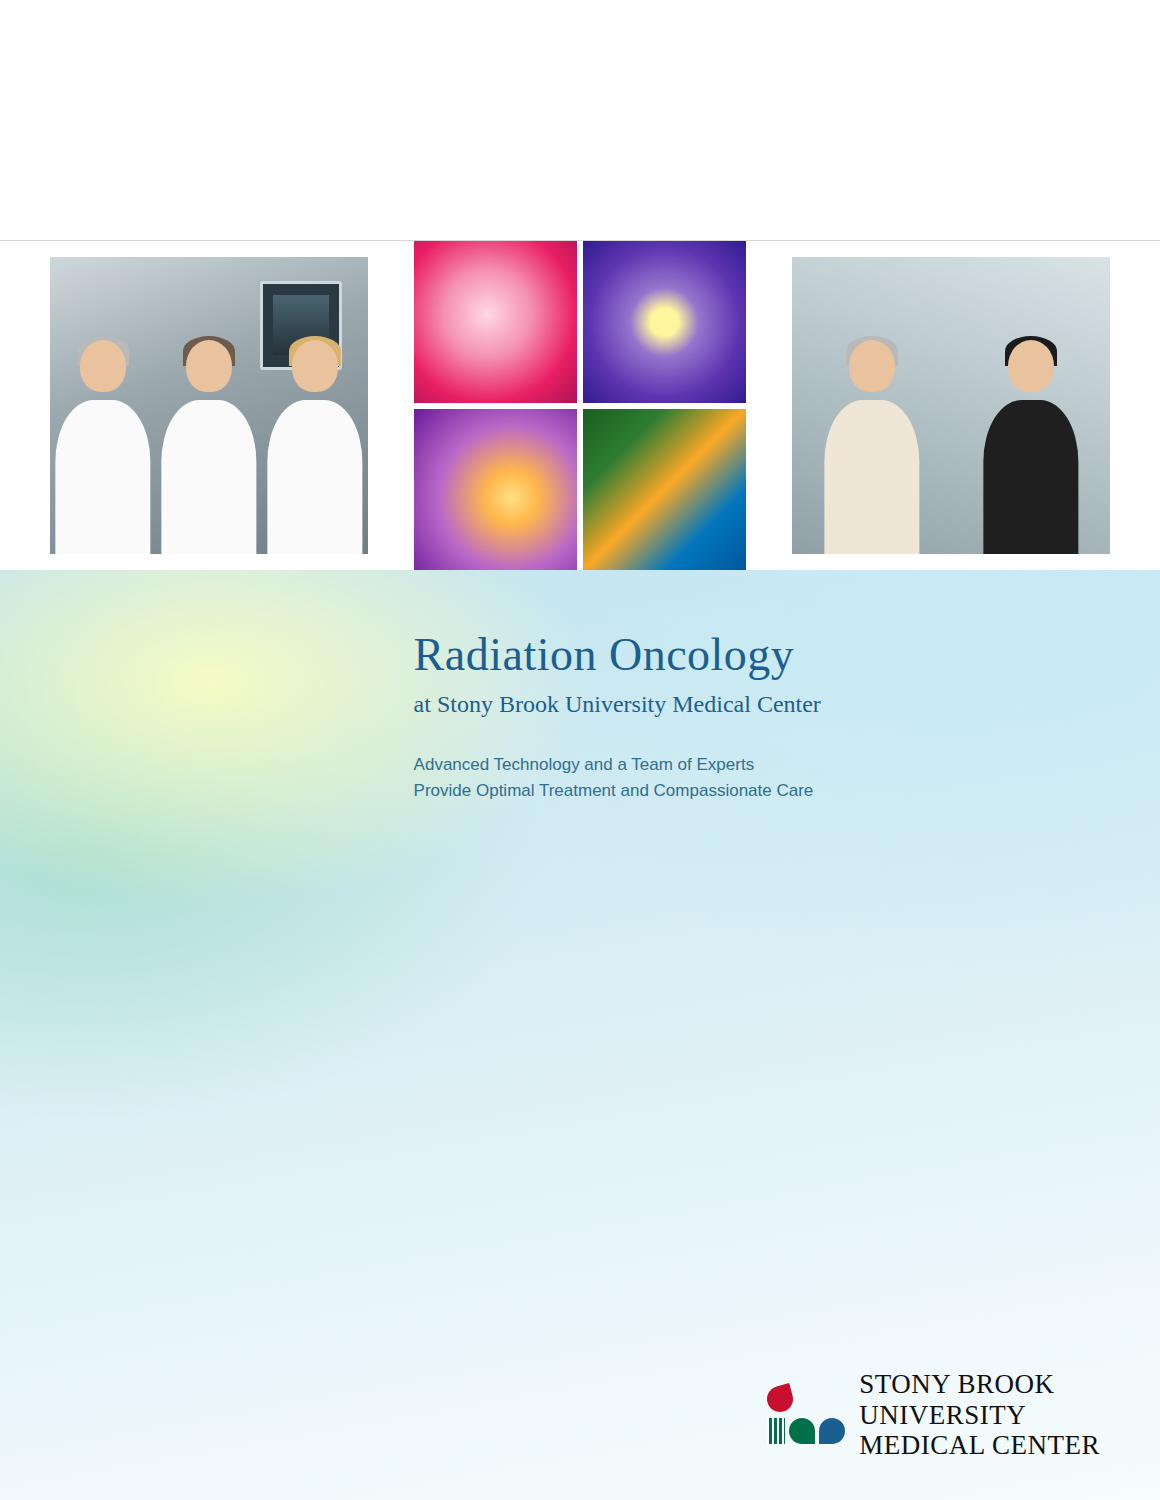Radiation Oncology
at Stony Brook University Medical Center
Advanced Technology and a Team of Experts Provide Optimal Treatment and Compassionate Care
STONY BROOK UNIVERSITY MEDICAL CENTER